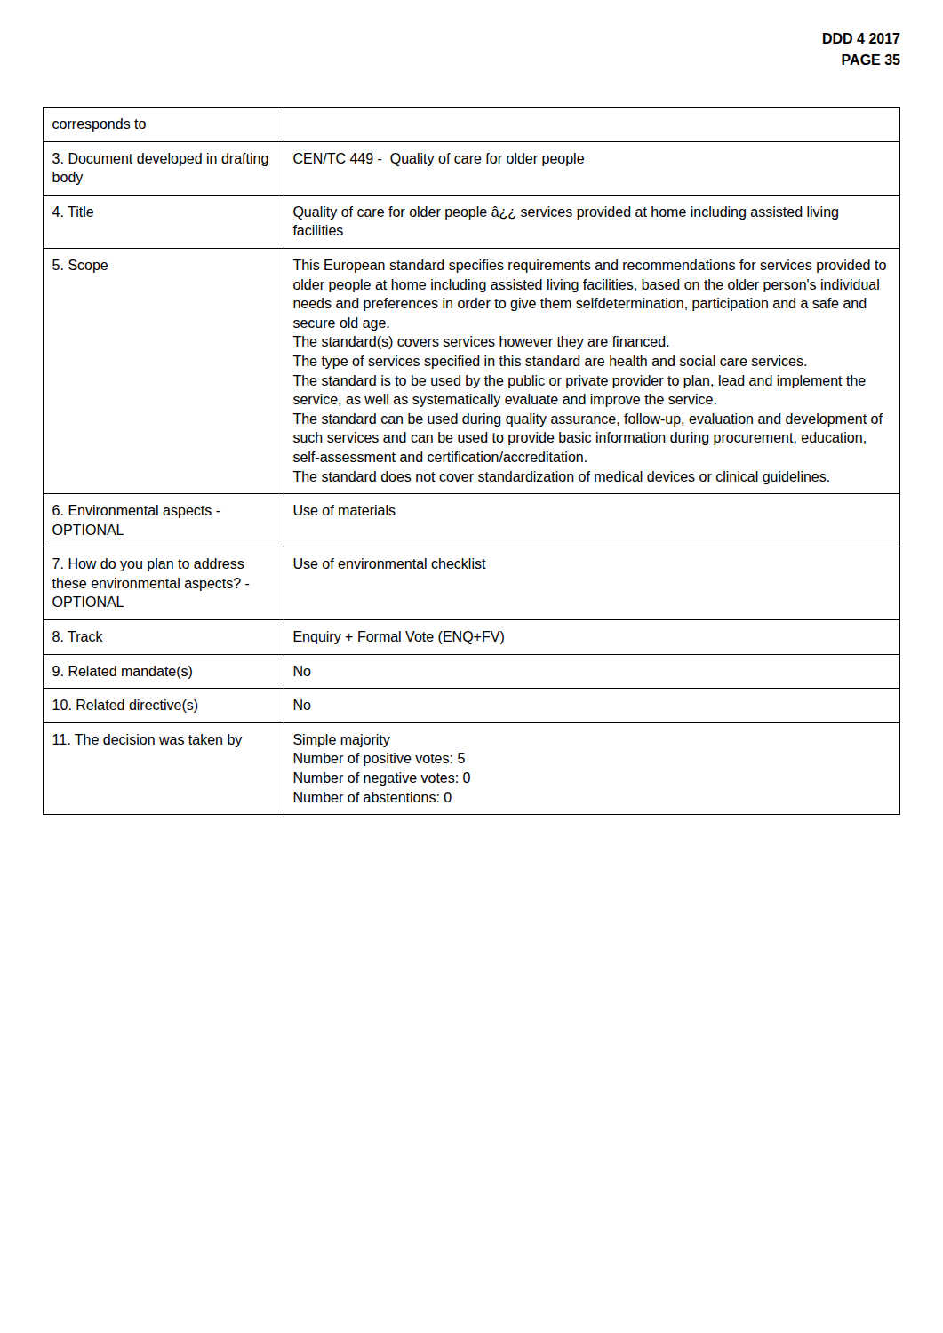DDD 4 2017
PAGE 35
| corresponds to | |
| 3. Document developed in drafting body | CEN/TC 449 - Quality of care for older people |
| 4. Title | Quality of care for older people â¿¿ services provided at home including assisted living facilities |
| 5. Scope | This European standard specifies requirements and recommendations for services provided to older people at home including assisted living facilities, based on the older person's individual needs and preferences in order to give them selfdetermination, participation and a safe and secure old age. The standard(s) covers services however they are financed. The type of services specified in this standard are health and social care services. The standard is to be used by the public or private provider to plan, lead and implement the service, as well as systematically evaluate and improve the service. The standard can be used during quality assurance, follow-up, evaluation and development of such services and can be used to provide basic information during procurement, education, self-assessment and certification/accreditation. The standard does not cover standardization of medical devices or clinical guidelines. |
| 6. Environmental aspects - OPTIONAL | Use of materials |
| 7. How do you plan to address these environmental aspects? - OPTIONAL | Use of environmental checklist |
| 8. Track | Enquiry + Formal Vote (ENQ+FV) |
| 9. Related mandate(s) | No |
| 10. Related directive(s) | No |
| 11. The decision was taken by | Simple majority Number of positive votes: 5 Number of negative votes: 0 Number of abstentions: 0 |